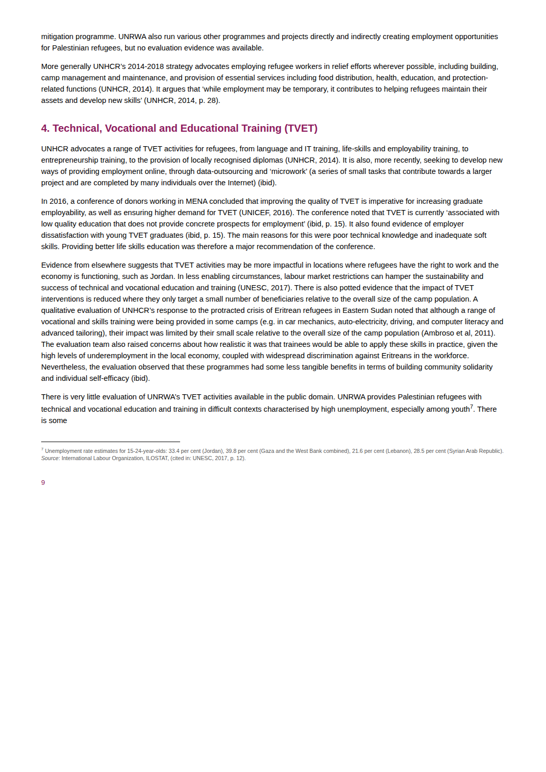mitigation programme. UNRWA also run various other programmes and projects directly and indirectly creating employment opportunities for Palestinian refugees, but no evaluation evidence was available.
More generally UNHCR’s 2014-2018 strategy advocates employing refugee workers in relief efforts wherever possible, including building, camp management and maintenance, and provision of essential services including food distribution, health, education, and protection-related functions (UNHCR, 2014). It argues that ‘while employment may be temporary, it contributes to helping refugees maintain their assets and develop new skills’ (UNHCR, 2014, p. 28).
4. Technical, Vocational and Educational Training (TVET)
UNHCR advocates a range of TVET activities for refugees, from language and IT training, life-skills and employability training, to entrepreneurship training, to the provision of locally recognised diplomas (UNHCR, 2014). It is also, more recently, seeking to develop new ways of providing employment online, through data-outsourcing and ‘microwork’ (a series of small tasks that contribute towards a larger project and are completed by many individuals over the Internet) (ibid).
In 2016, a conference of donors working in MENA concluded that improving the quality of TVET is imperative for increasing graduate employability, as well as ensuring higher demand for TVET (UNICEF, 2016). The conference noted that TVET is currently ‘associated with low quality education that does not provide concrete prospects for employment’ (ibid, p. 15). It also found evidence of employer dissatisfaction with young TVET graduates (ibid, p. 15). The main reasons for this were poor technical knowledge and inadequate soft skills. Providing better life skills education was therefore a major recommendation of the conference.
Evidence from elsewhere suggests that TVET activities may be more impactful in locations where refugees have the right to work and the economy is functioning, such as Jordan. In less enabling circumstances, labour market restrictions can hamper the sustainability and success of technical and vocational education and training (UNESC, 2017). There is also potted evidence that the impact of TVET interventions is reduced where they only target a small number of beneficiaries relative to the overall size of the camp population. A qualitative evaluation of UNHCR’s response to the protracted crisis of Eritrean refugees in Eastern Sudan noted that although a range of vocational and skills training were being provided in some camps (e.g. in car mechanics, auto-electricity, driving, and computer literacy and advanced tailoring), their impact was limited by their small scale relative to the overall size of the camp population (Ambroso et al, 2011). The evaluation team also raised concerns about how realistic it was that trainees would be able to apply these skills in practice, given the high levels of underemployment in the local economy, coupled with widespread discrimination against Eritreans in the workforce. Nevertheless, the evaluation observed that these programmes had some less tangible benefits in terms of building community solidarity and individual self-efficacy (ibid).
There is very little evaluation of UNRWA’s TVET activities available in the public domain. UNRWA provides Palestinian refugees with technical and vocational education and training in difficult contexts characterised by high unemployment, especially among youth7. There is some
7 Unemployment rate estimates for 15-24-year-olds: 33.4 per cent (Jordan), 39.8 per cent (Gaza and the West Bank combined), 21.6 per cent (Lebanon), 28.5 per cent (Syrian Arab Republic). Source: International Labour Organization, ILOSTAT, (cited in: UNESC, 2017, p. 12).
9